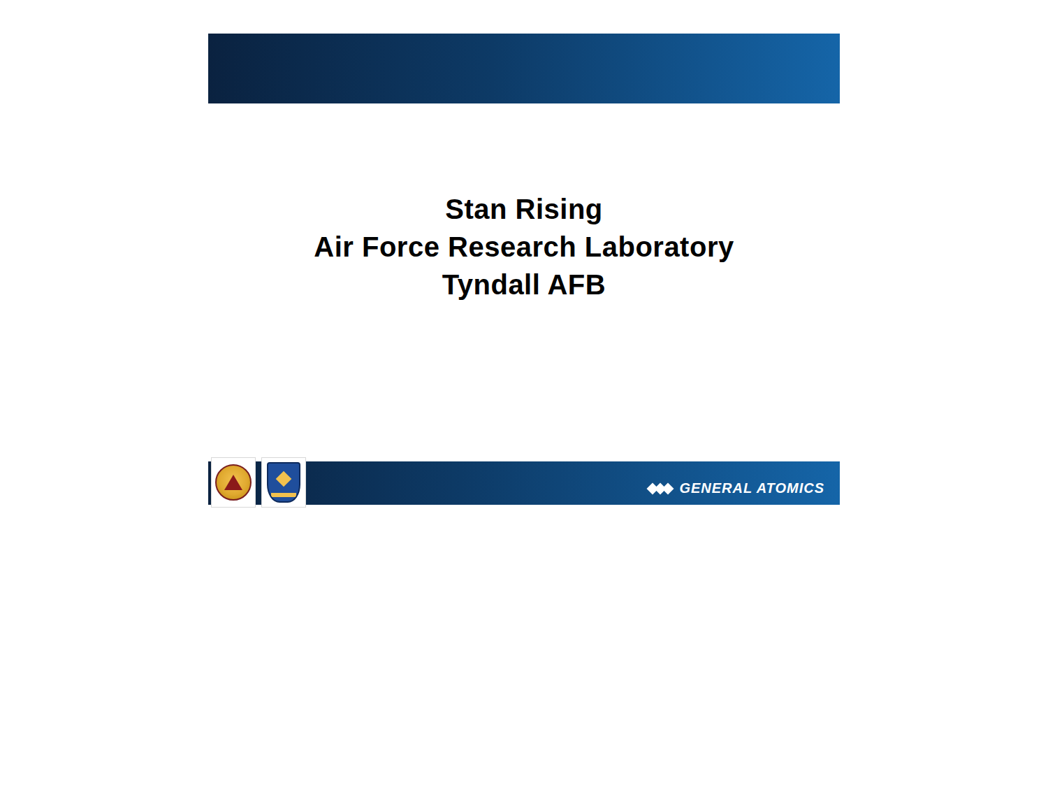Stan Rising Air Force Research Laboratory Tyndall AFB
GENERAL ATOMICS